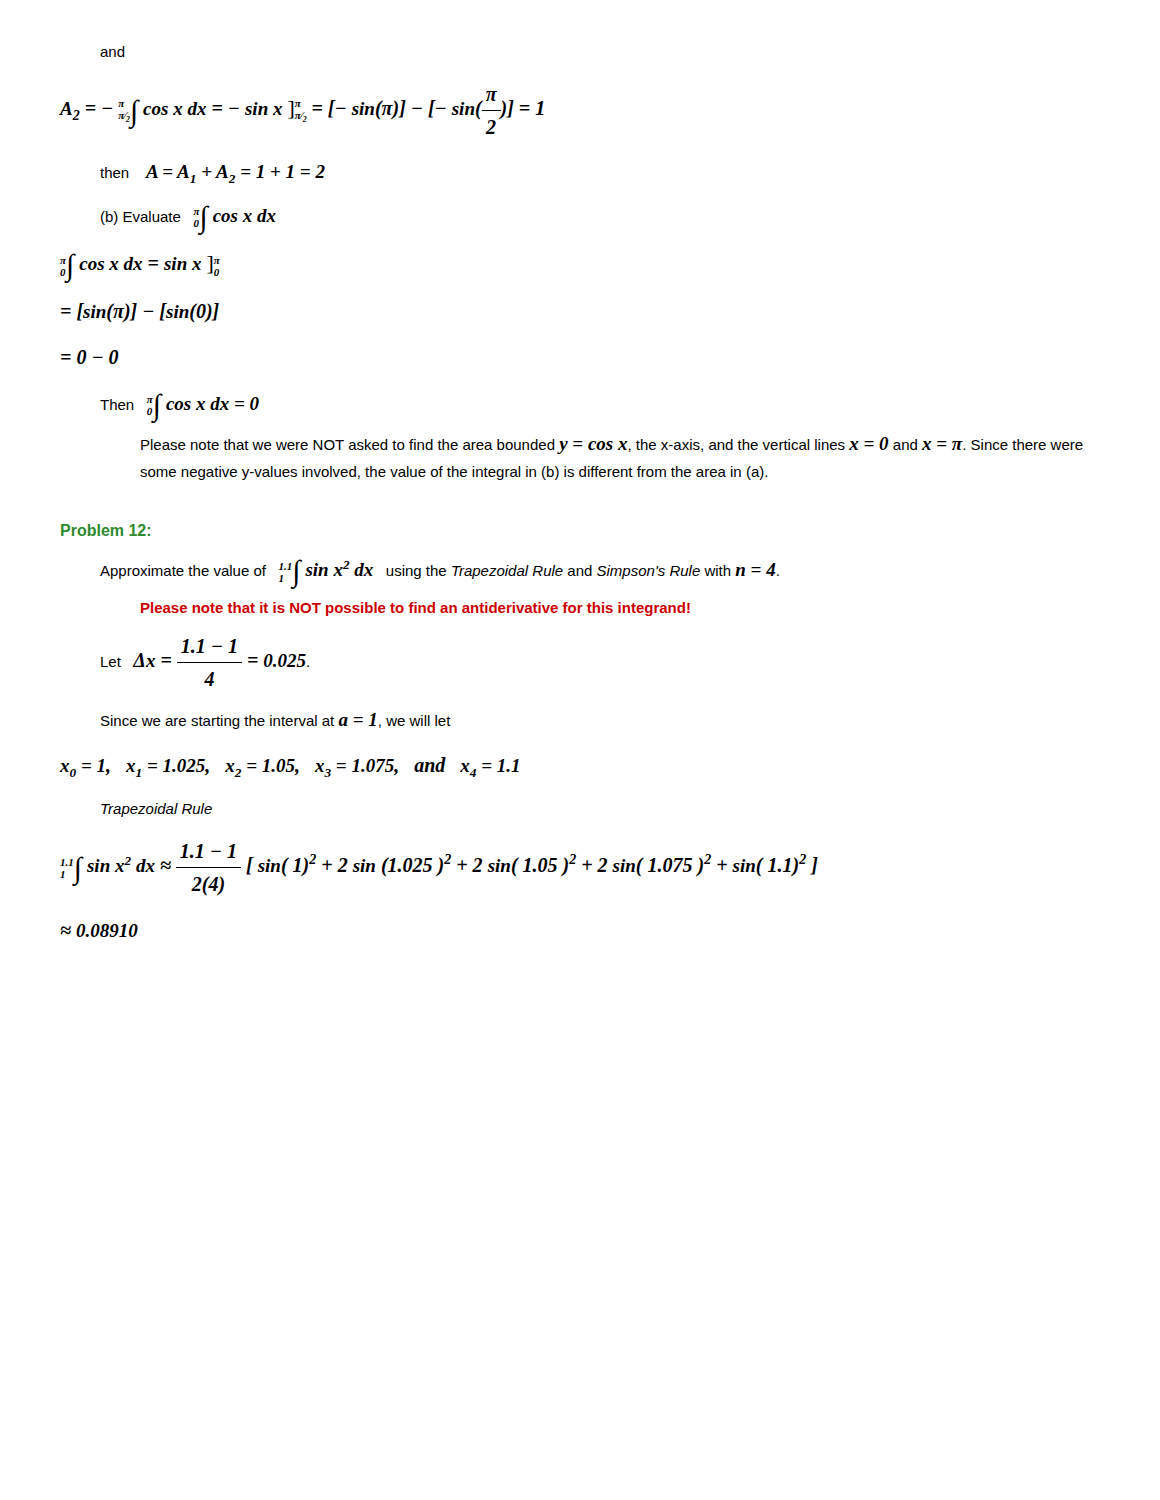and
A2 = − ππ⁄2∫ cos x dx = − sin x ] ππ⁄2 = [− sin(π)] − [− sin(π 2)] = 1
then A = A1 + A2 = 1 + 1 = 2
(b) Evaluate π 0∫ cos x dx
π 0∫ cos x dx = sin x ] π 0
= [sin(π)] − [sin(0)]
= 0 − 0
Then π 0∫ cos x dx = 0
Please note that we were NOT asked to find the area bounded y = cos x, the x-axis, and the vertical lines x = 0 and x = π. Since there were some negative y-values involved, the value of the integral in (b) is different from the area in (a).
Problem 12:
Approximate the value of 1.11∫ sin x2 dx using the Trapezoidal Rule and Simpson's Rule with n = 4.
Please note that it is NOT possible to find an antiderivative for this integrand!
Let Δx = 1.1 − 14 = 0.025.
Since we are starting the interval at a = 1, we will let
x0 = 1, x1 = 1.025, x2 = 1.05, x3 = 1.075, and x4 = 1.1
Trapezoidal Rule
1.11∫ sin x2 dx ≈ 1.1 − 12(4) [ sin( 1)2 + 2 sin (1.025 )2 + 2 sin( 1.05 )2 + 2 sin( 1.075 )2 + sin( 1.1)2 ]
≈ 0.08910